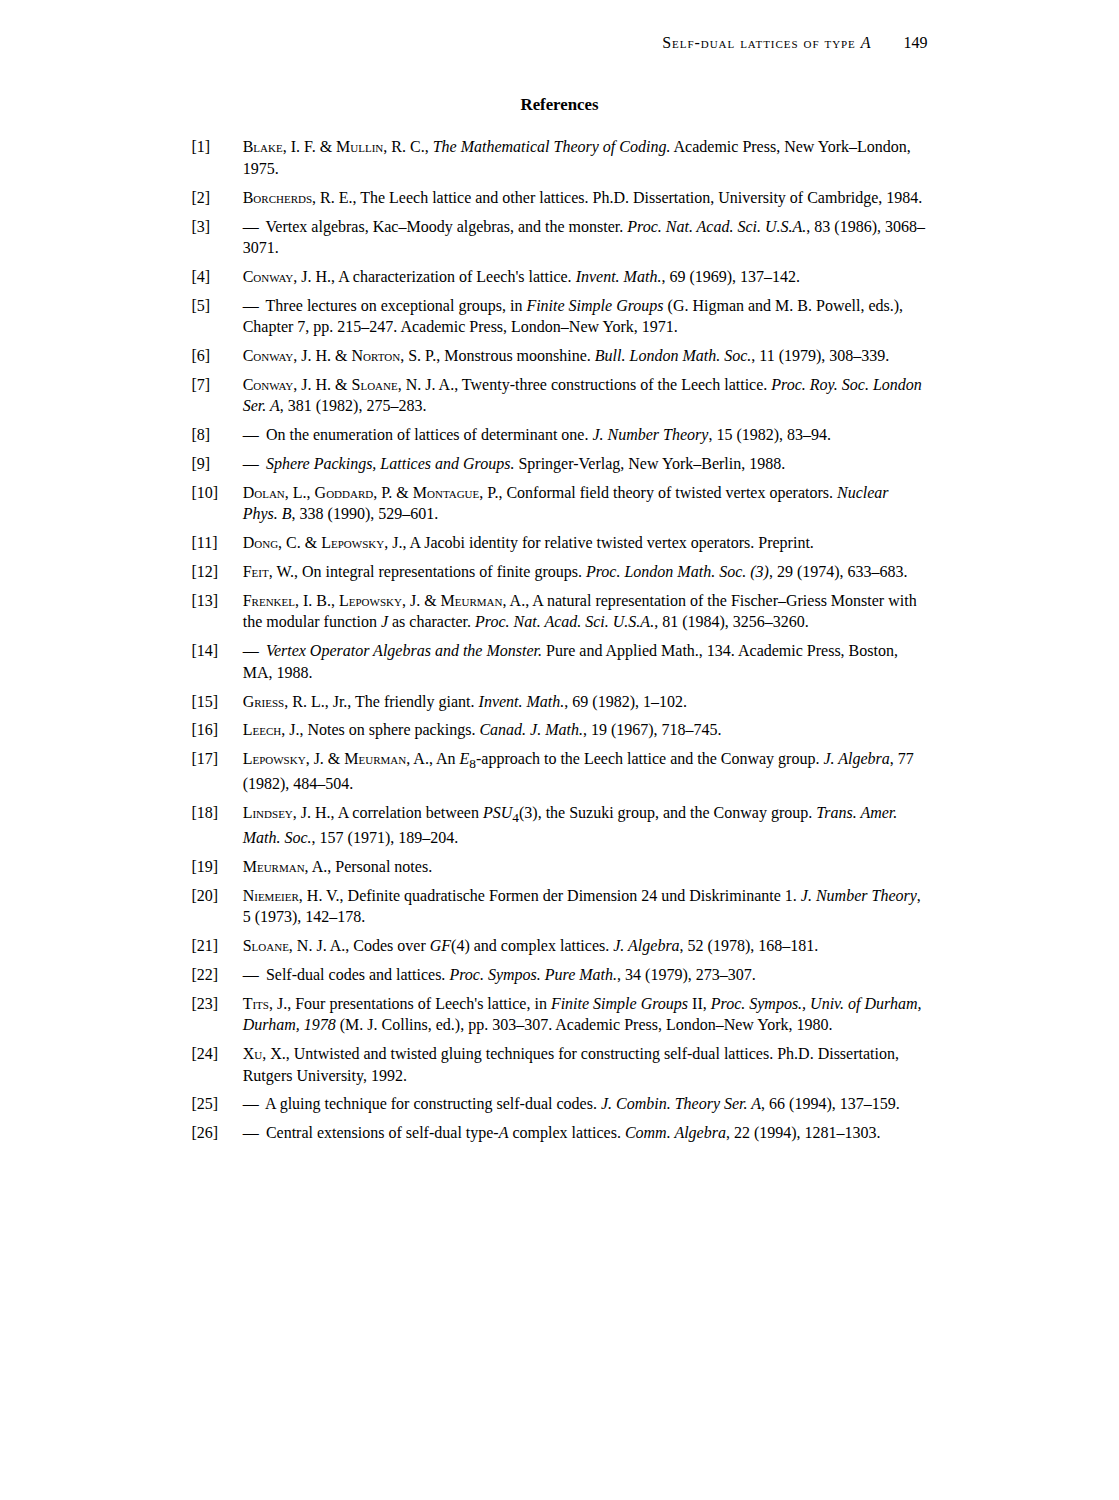Self-dual lattices of type A 149
References
[1] Blake, I. F. & Mullin, R. C., The Mathematical Theory of Coding. Academic Press, New York–London, 1975.
[2] Borcherds, R. E., The Leech lattice and other lattices. Ph.D. Dissertation, University of Cambridge, 1984.
[3] — Vertex algebras, Kac–Moody algebras, and the monster. Proc. Nat. Acad. Sci. U.S.A., 83 (1986), 3068–3071.
[4] Conway, J. H., A characterization of Leech's lattice. Invent. Math., 69 (1969), 137–142.
[5] — Three lectures on exceptional groups, in Finite Simple Groups (G. Higman and M. B. Powell, eds.), Chapter 7, pp. 215–247. Academic Press, London–New York, 1971.
[6] Conway, J. H. & Norton, S. P., Monstrous moonshine. Bull. London Math. Soc., 11 (1979), 308–339.
[7] Conway, J. H. & Sloane, N. J. A., Twenty-three constructions of the Leech lattice. Proc. Roy. Soc. London Ser. A, 381 (1982), 275–283.
[8] — On the enumeration of lattices of determinant one. J. Number Theory, 15 (1982), 83–94.
[9] — Sphere Packings, Lattices and Groups. Springer-Verlag, New York–Berlin, 1988.
[10] Dolan, L., Goddard, P. & Montague, P., Conformal field theory of twisted vertex operators. Nuclear Phys. B, 338 (1990), 529–601.
[11] Dong, C. & Lepowsky, J., A Jacobi identity for relative twisted vertex operators. Preprint.
[12] Feit, W., On integral representations of finite groups. Proc. London Math. Soc. (3), 29 (1974), 633–683.
[13] Frenkel, I. B., Lepowsky, J. & Meurman, A., A natural representation of the Fischer–Griess Monster with the modular function J as character. Proc. Nat. Acad. Sci. U.S.A., 81 (1984), 3256–3260.
[14] — Vertex Operator Algebras and the Monster. Pure and Applied Math., 134. Academic Press, Boston, MA, 1988.
[15] Griess, R. L., Jr., The friendly giant. Invent. Math., 69 (1982), 1–102.
[16] Leech, J., Notes on sphere packings. Canad. J. Math., 19 (1967), 718–745.
[17] Lepowsky, J. & Meurman, A., An E8-approach to the Leech lattice and the Conway group. J. Algebra, 77 (1982), 484–504.
[18] Lindsey, J. H., A correlation between PSU4(3), the Suzuki group, and the Conway group. Trans. Amer. Math. Soc., 157 (1971), 189–204.
[19] Meurman, A., Personal notes.
[20] Niemeier, H. V., Definite quadratische Formen der Dimension 24 und Diskriminante 1. J. Number Theory, 5 (1973), 142–178.
[21] Sloane, N. J. A., Codes over GF(4) and complex lattices. J. Algebra, 52 (1978), 168–181.
[22] — Self-dual codes and lattices. Proc. Sympos. Pure Math., 34 (1979), 273–307.
[23] Tits, J., Four presentations of Leech's lattice, in Finite Simple Groups II, Proc. Sympos., Univ. of Durham, Durham, 1978 (M. J. Collins, ed.), pp. 303–307. Academic Press, London–New York, 1980.
[24] Xu, X., Untwisted and twisted gluing techniques for constructing self-dual lattices. Ph.D. Dissertation, Rutgers University, 1992.
[25] — A gluing technique for constructing self-dual codes. J. Combin. Theory Ser. A, 66 (1994), 137–159.
[26] — Central extensions of self-dual type-A complex lattices. Comm. Algebra, 22 (1994), 1281–1303.